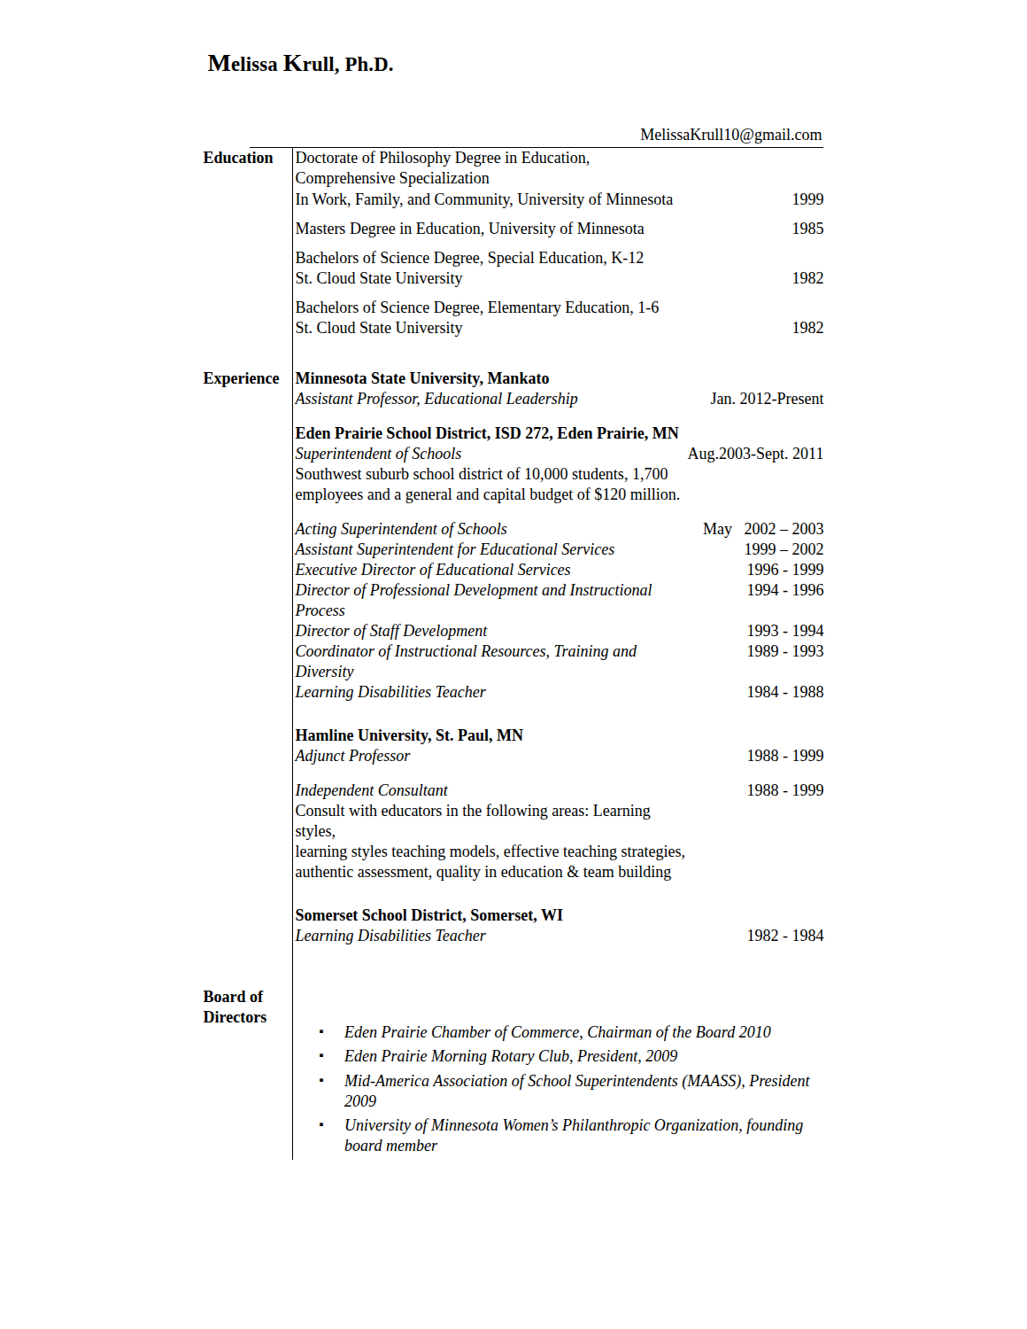Melissa Krull, Ph.D.
MelissaKrull10@gmail.com
| Education | | / Doctorate of Philosophy Degree in Education, Comprehensive Specialization / / / In Work, Family, and Community, University of Minnesota / 1999 / / Masters Degree in Education, University of Minnesota / 1985 / / Bachelors of Science Degree, Special Education, K-12 / / / St. Cloud State University / 1982 / / Bachelors of Science Degree, Elementary Education, 1-6 / / / St. Cloud State University / 1982 / |
| Experience | | / Minnesota State University, Mankato / / / Assistant Professor, Educational Leadership / Jan. 2012-Present / / Eden Prairie School District, ISD 272, Eden Prairie, MN / / / Superintendent of Schools / Aug.2003-Sept. 2011 / / Southwest suburb school district of 10,000 students, 1,700 / / / employees and a general and capital budget of $120 million. / / / Acting Superintendent of Schools / May 2002 – 2003 / / Assistant Superintendent for Educational Services / 1999 – 2002 / / Executive Director of Educational Services / 1996 - 1999 / / Director of Professional Development and Instructional Process / 1994 - 1996 / / Director of Staff Development / 1993 - 1994 / / Coordinator of Instructional Resources, Training and Diversity / 1989 - 1993 / / Learning Disabilities Teacher / 1984 - 1988 / / Hamline University, St. Paul, MN / / / Adjunct Professor / 1988 - 1999 / / Independent Consultant / 1988 - 1999 / / Consult with educators in the following areas: Learning styles, / / / learning styles teaching models, effective teaching strategies, / / / authentic assessment, quality in education & team building / / / Somerset School District, Somerset, WI / / / Learning Disabilities Teacher / 1982 - 1984 / |
| Board of Directors | | Eden Prairie Chamber of Commerce, Chairman of the Board 2010 Eden Prairie Morning Rotary Club, President, 2009 Mid-America Association of School Superintendents (MAASS), President 2009 University of Minnesota Women’s Philanthropic Organization, founding board member |